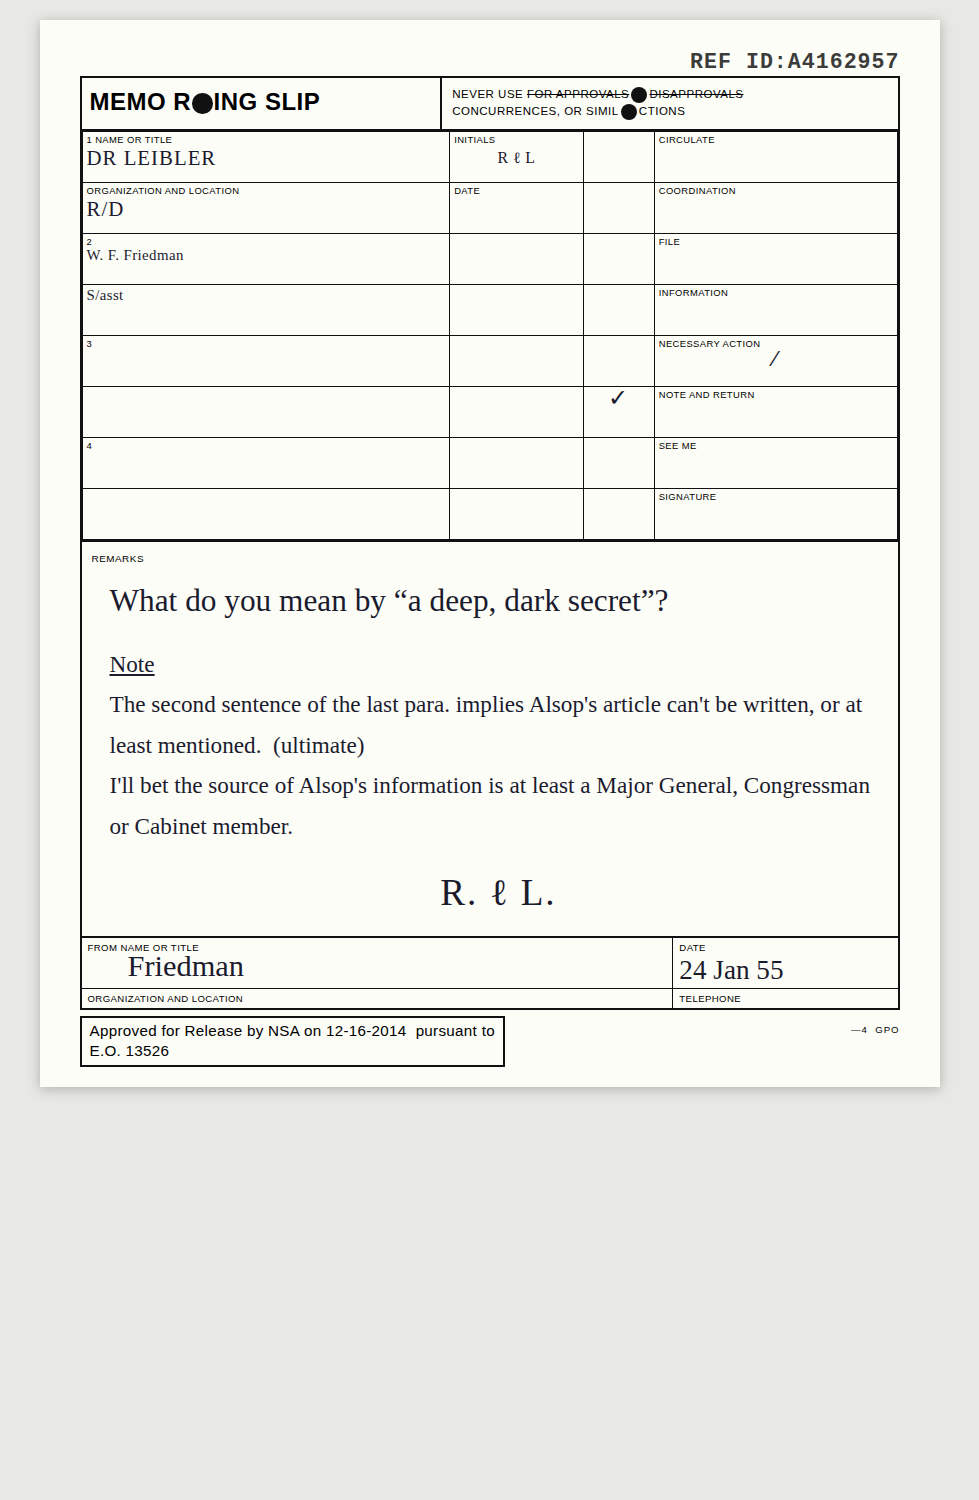REF ID:A4162957
MEMO R ING SLIP
NEVER USE FOR APPROVALS DISAPPROVALS
CONCURRENCES, OR SIMIL CTIONS
| 1 Name or Title DR LEIBLER | Initials R ℓ L | | Circulate |
| Organization and Location R/D | Date | | Coordination |
| 2 W. F. Friedman | | | File |
| S/asst | | | Information |
| 3 | | | Necessary Action ∕ |
| | | ✓ | Note and Return |
| 4 | | | See Me |
| | | | Signature |
REMARKS
What do you mean by “a deep, dark secret”?
Note
The second sentence of the last para. implies Alsop's article can't be written, or at least mentioned. (ultimate)
I'll bet the source of Alsop's information is at least a Major General, Congressman or Cabinet member.
R. ℓ L.
FROM NAME OR TITLE Friedman
DATE 24 Jan 55
ORGANIZATION AND LOCATION
TELEPHONE
Approved for Release by NSA on 12-16-2014 pursuant to
E.O. 13526
—4 GPO